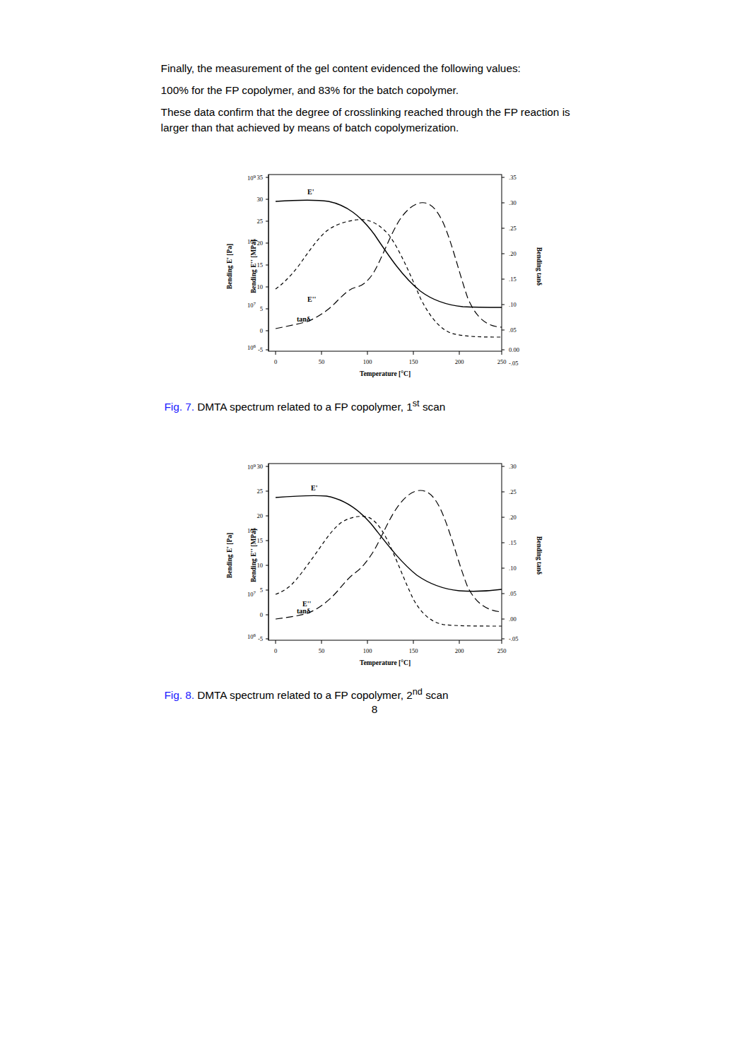Finally, the measurement of the gel content evidenced the following values:
100% for the FP copolymer, and 83% for the batch copolymer.
These data confirm that the degree of crosslinking reached through the FP reaction is larger than that achieved by means of batch copolymerization.
109 108 107 106 Bending E' [Pa] 35 30 25 20 15 10 5 0 -5 Bending E'' [MPa] .35 .30 .25 .20 .15 .10 .05 0.00 -.05 Bending tanδ 0 50 100 150 200 250 Temperature [°C] E' E'' tanδ
Fig. 7. DMTA spectrum related to a FP copolymer, 1st scan
109 108 107 106 Bending E' [Pa] 30 25 20 15 10 5 0 -5 Bending E'' [MPa] .30 .25 .20 .15 .10 .05 .00 -.05 Bending tanδ 0 50 100 150 200 250 Temperature [°C] E' E'' tanδ
Fig. 8. DMTA spectrum related to a FP copolymer, 2nd scan
8